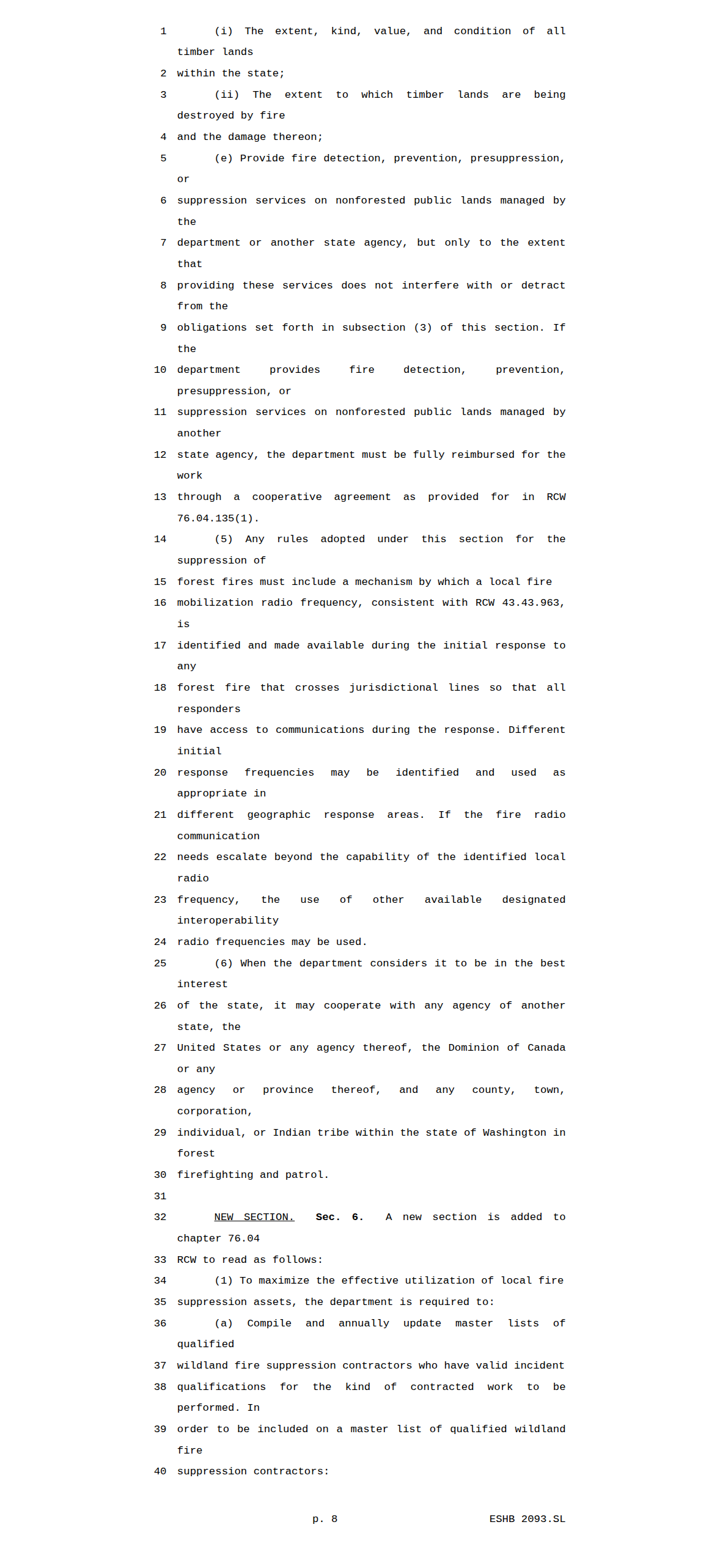(i) The extent, kind, value, and condition of all timber lands
within the state;
(ii) The extent to which timber lands are being destroyed by fire
and the damage thereon;
(e) Provide fire detection, prevention, presuppression, or
suppression services on nonforested public lands managed by the
department or another state agency, but only to the extent that
providing these services does not interfere with or detract from the
obligations set forth in subsection (3) of this section. If the
department provides fire detection, prevention, presuppression, or
suppression services on nonforested public lands managed by another
state agency, the department must be fully reimbursed for the work
through a cooperative agreement as provided for in RCW 76.04.135(1).
(5) Any rules adopted under this section for the suppression of
forest fires must include a mechanism by which a local fire
mobilization radio frequency, consistent with RCW 43.43.963, is
identified and made available during the initial response to any
forest fire that crosses jurisdictional lines so that all responders
have access to communications during the response. Different initial
response frequencies may be identified and used as appropriate in
different geographic response areas. If the fire radio communication
needs escalate beyond the capability of the identified local radio
frequency, the use of other available designated interoperability
radio frequencies may be used.
(6) When the department considers it to be in the best interest
of the state, it may cooperate with any agency of another state, the
United States or any agency thereof, the Dominion of Canada or any
agency or province thereof, and any county, town, corporation,
individual, or Indian tribe within the state of Washington in forest
firefighting and patrol.
NEW SECTION. Sec. 6. A new section is added to chapter 76.04
RCW to read as follows:
(1) To maximize the effective utilization of local fire
suppression assets, the department is required to:
(a) Compile and annually update master lists of qualified
wildland fire suppression contractors who have valid incident
qualifications for the kind of contracted work to be performed. In
order to be included on a master list of qualified wildland fire
suppression contractors:
p. 8 ESHB 2093.SL